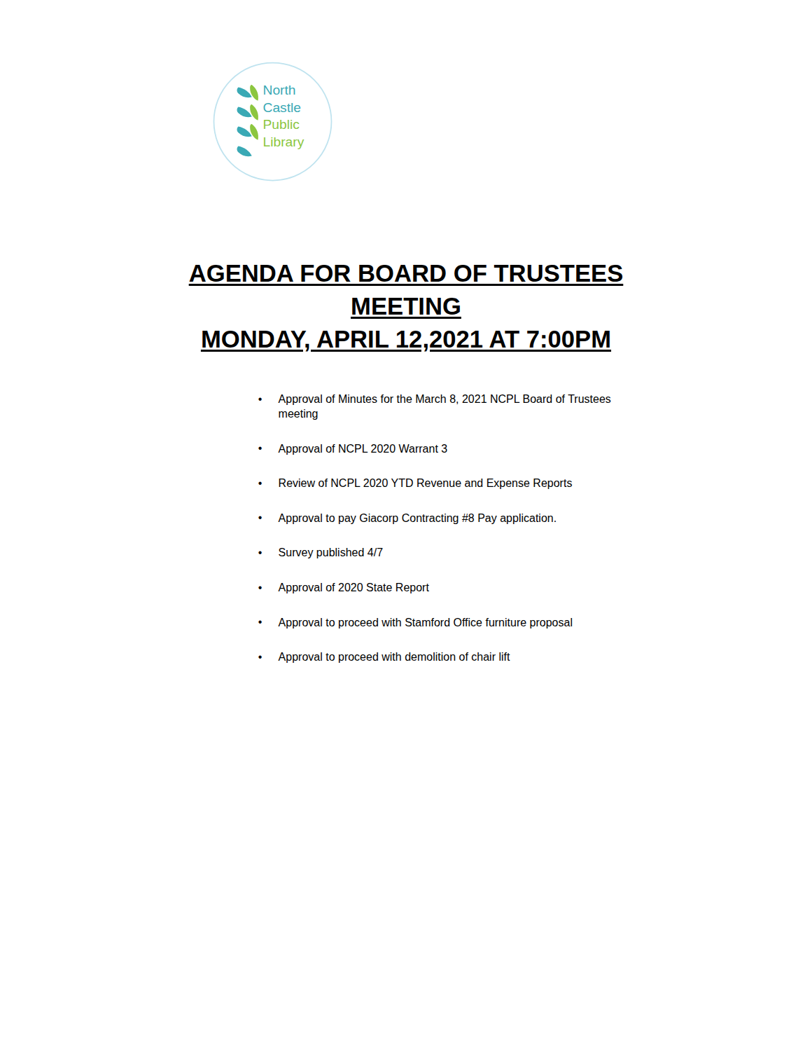North Castle Public Library
AGENDA FOR BOARD OF TRUSTEES MEETING MONDAY, APRIL 12,2021 AT 7:00PM
Approval of Minutes for the March 8, 2021 NCPL Board of Trustees meeting
Approval of NCPL 2020 Warrant 3
Review of NCPL 2020 YTD Revenue and Expense Reports
Approval to pay Giacorp Contracting #8 Pay application.
Survey published 4/7
Approval of 2020 State Report
Approval to proceed with Stamford Office furniture proposal
Approval to proceed with demolition of chair lift